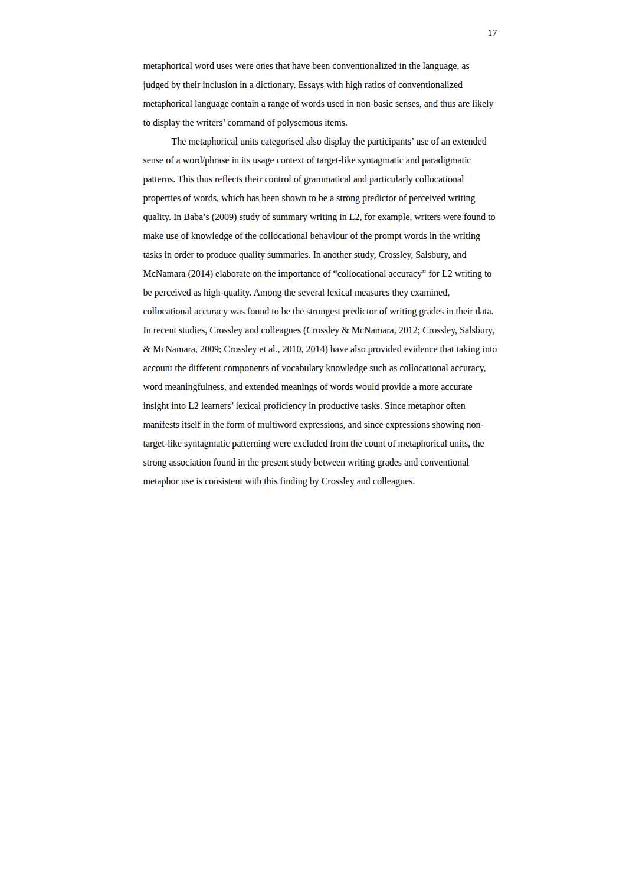17
metaphorical word uses were ones that have been conventionalized in the language, as judged by their inclusion in a dictionary. Essays with high ratios of conventionalized metaphorical language contain a range of words used in non-basic senses, and thus are likely to display the writers’ command of polysemous items.
The metaphorical units categorised also display the participants’ use of an extended sense of a word/phrase in its usage context of target-like syntagmatic and paradigmatic patterns. This thus reflects their control of grammatical and particularly collocational properties of words, which has been shown to be a strong predictor of perceived writing quality. In Baba’s (2009) study of summary writing in L2, for example, writers were found to make use of knowledge of the collocational behaviour of the prompt words in the writing tasks in order to produce quality summaries. In another study, Crossley, Salsbury, and McNamara (2014) elaborate on the importance of “collocational accuracy” for L2 writing to be perceived as high-quality. Among the several lexical measures they examined, collocational accuracy was found to be the strongest predictor of writing grades in their data. In recent studies, Crossley and colleagues (Crossley & McNamara, 2012; Crossley, Salsbury, & McNamara, 2009; Crossley et al., 2010, 2014) have also provided evidence that taking into account the different components of vocabulary knowledge such as collocational accuracy, word meaningfulness, and extended meanings of words would provide a more accurate insight into L2 learners’ lexical proficiency in productive tasks. Since metaphor often manifests itself in the form of multiword expressions, and since expressions showing non-target-like syntagmatic patterning were excluded from the count of metaphorical units, the strong association found in the present study between writing grades and conventional metaphor use is consistent with this finding by Crossley and colleagues.